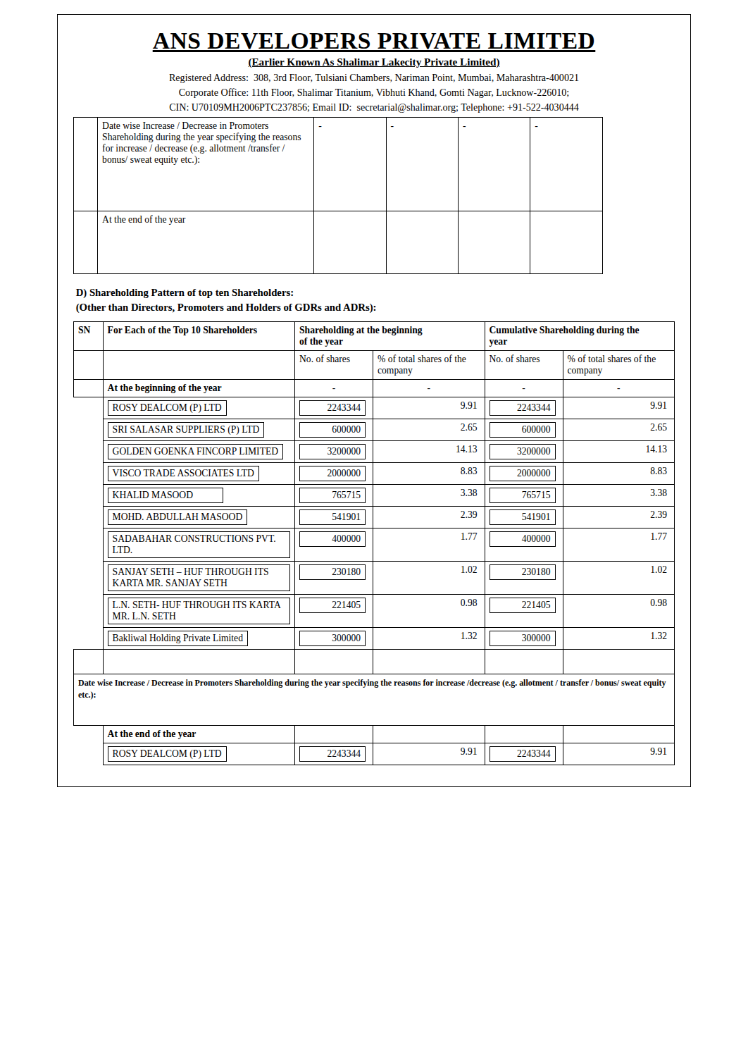ANS DEVELOPERS PRIVATE LIMITED
(Earlier Known As Shalimar Lakecity Private Limited)
Registered Address: 308, 3rd Floor, Tulsiani Chambers, Nariman Point, Mumbai, Maharashtra-400021
Corporate Office: 11th Floor, Shalimar Titanium, Vibhuti Khand, Gomti Nagar, Lucknow-226010;
CIN: U70109MH2006PTC237856; Email ID: secretarial@shalimar.org; Telephone: +91-522-4030444
| | Date wise Increase / Decrease in Promoters Shareholding during the year specifying the reasons for increase / decrease (e.g. allotment /transfer / bonus/ sweat equity etc.): | - | - | - | - | |
| | At the end of the year | | | | | |
D) Shareholding Pattern of top ten Shareholders:
(Other than Directors, Promoters and Holders of GDRs and ADRs):
| SN | For Each of the Top 10 Shareholders | Shareholding at the beginning of the year | Cumulative Shareholding during the year |
| --- | --- | --- | --- |
| | | No. of shares | % of total shares of the company | No. of shares | % of total shares of the company |
| | At the beginning of the year | - | - | - | - |
| | ROSY DEALCOM (P) LTD | 2243344 | 9.91 | 2243344 | 9.91 |
| | SRI SALASAR SUPPLIERS (P) LTD | 600000 | 2.65 | 600000 | 2.65 |
| | GOLDEN GOENKA FINCORP LIMITED | 3200000 | 14.13 | 3200000 | 14.13 |
| | VISCO TRADE ASSOCIATES LTD | 2000000 | 8.83 | 2000000 | 8.83 |
| | KHALID MASOOD | 765715 | 3.38 | 765715 | 3.38 |
| | MOHD. ABDULLAH MASOOD | 541901 | 2.39 | 541901 | 2.39 |
| | SADABAHAR CONSTRUCTIONS PVT. LTD. | 400000 | 1.77 | 400000 | 1.77 |
| | SANJAY SETH – HUF THROUGH ITS KARTA MR. SANJAY SETH | 230180 | 1.02 | 230180 | 1.02 |
| | L.N. SETH- HUF THROUGH ITS KARTA MR. L.N. SETH | 221405 | 0.98 | 221405 | 0.98 |
| | Bakliwal Holding Private Limited | 300000 | 1.32 | 300000 | 1.32 |
| Date wise Increase / Decrease in Promoters Shareholding during the year specifying the reasons for increase /decrease (e.g. allotment / transfer / bonus/ sweat equity etc.): |
| | At the end of the year | | | | |
| | ROSY DEALCOM (P) LTD | 2243344 | 9.91 | 2243344 | 9.91 |